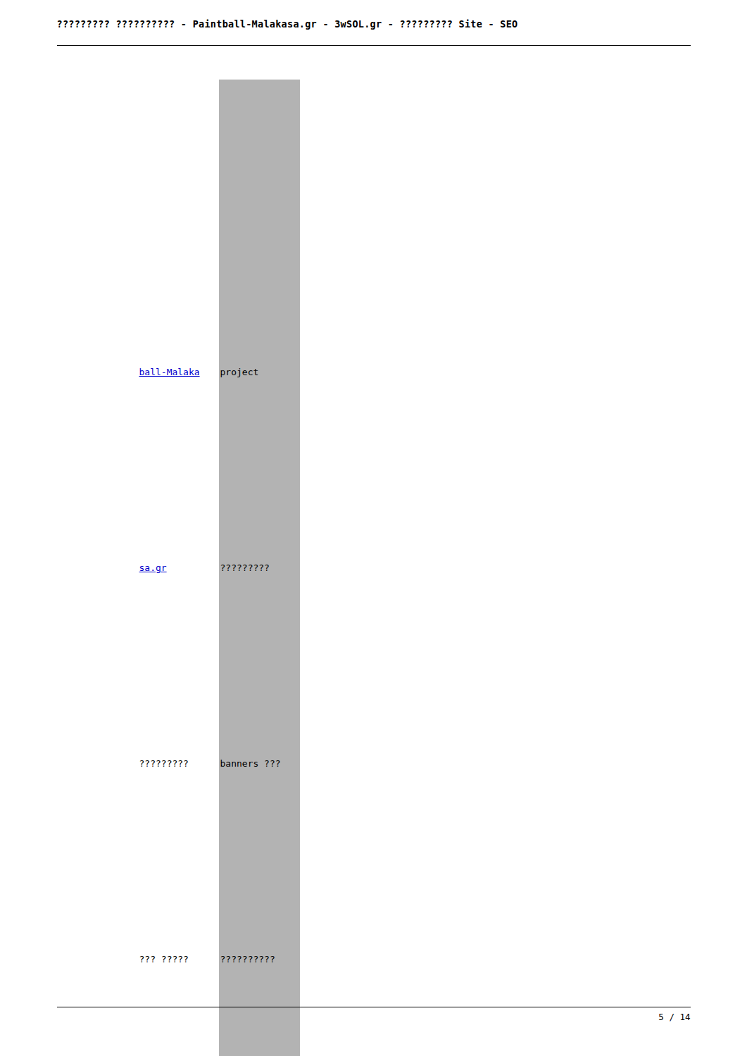????????? ?????????? - Paintball-Malakasa.gr - 3wSOL.gr - ????????? Site - SEO
| ball-Malaka | project |
| sa.gr | ????????? |
| ????????? | banners ??? |
| ??? ????? | ?????????? |
5 / 14